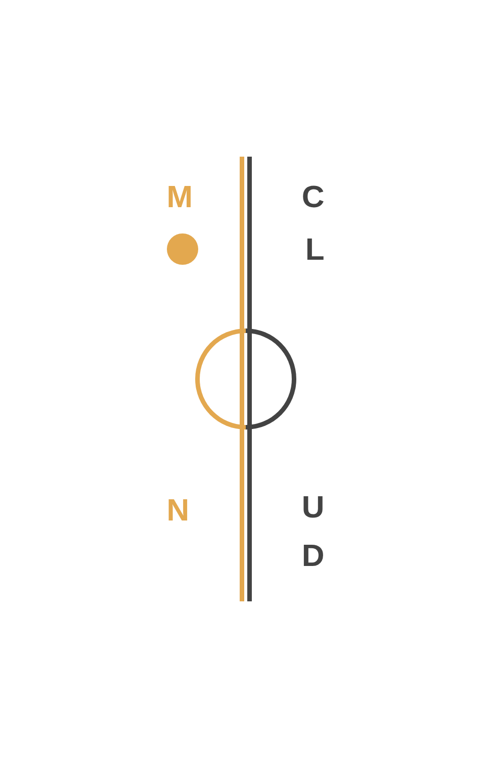M N
C L U D